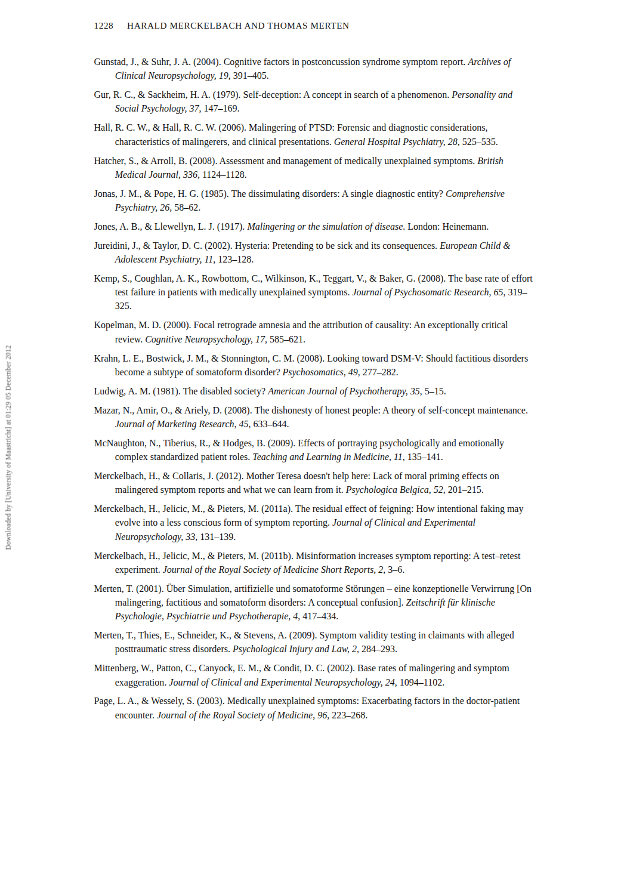Downloaded by [University of Maastricht] at 01:29 05 December 2012
1228 Harald Merckelbach and Thomas Merten
Gunstad, J., & Suhr, J. A. (2004). Cognitive factors in postconcussion syndrome symptom report. Archives of Clinical Neuropsychology, 19, 391–405.
Gur, R. C., & Sackheim, H. A. (1979). Self-deception: A concept in search of a phenomenon. Personality and Social Psychology, 37, 147–169.
Hall, R. C. W., & Hall, R. C. W. (2006). Malingering of PTSD: Forensic and diagnostic considerations, characteristics of malingerers, and clinical presentations. General Hospital Psychiatry, 28, 525–535.
Hatcher, S., & Arroll, B. (2008). Assessment and management of medically unexplained symptoms. British Medical Journal, 336, 1124–1128.
Jonas, J. M., & Pope, H. G. (1985). The dissimulating disorders: A single diagnostic entity? Comprehensive Psychiatry, 26, 58–62.
Jones, A. B., & Llewellyn, L. J. (1917). Malingering or the simulation of disease. London: Heinemann.
Jureidini, J., & Taylor, D. C. (2002). Hysteria: Pretending to be sick and its consequences. European Child & Adolescent Psychiatry, 11, 123–128.
Kemp, S., Coughlan, A. K., Rowbottom, C., Wilkinson, K., Teggart, V., & Baker, G. (2008). The base rate of effort test failure in patients with medically unexplained symptoms. Journal of Psychosomatic Research, 65, 319–325.
Kopelman, M. D. (2000). Focal retrograde amnesia and the attribution of causality: An exceptionally critical review. Cognitive Neuropsychology, 17, 585–621.
Krahn, L. E., Bostwick, J. M., & Stonnington, C. M. (2008). Looking toward DSM-V: Should factitious disorders become a subtype of somatoform disorder? Psychosomatics, 49, 277–282.
Ludwig, A. M. (1981). The disabled society? American Journal of Psychotherapy, 35, 5–15.
Mazar, N., Amir, O., & Ariely, D. (2008). The dishonesty of honest people: A theory of self-concept maintenance. Journal of Marketing Research, 45, 633–644.
McNaughton, N., Tiberius, R., & Hodges, B. (2009). Effects of portraying psychologically and emotionally complex standardized patient roles. Teaching and Learning in Medicine, 11, 135–141.
Merckelbach, H., & Collaris, J. (2012). Mother Teresa doesn't help here: Lack of moral priming effects on malingered symptom reports and what we can learn from it. Psychologica Belgica, 52, 201–215.
Merckelbach, H., Jelicic, M., & Pieters, M. (2011a). The residual effect of feigning: How intentional faking may evolve into a less conscious form of symptom reporting. Journal of Clinical and Experimental Neuropsychology, 33, 131–139.
Merckelbach, H., Jelicic, M., & Pieters, M. (2011b). Misinformation increases symptom reporting: A test–retest experiment. Journal of the Royal Society of Medicine Short Reports, 2, 3–6.
Merten, T. (2001). Über Simulation, artifizielle und somatoforme Störungen – eine konzeptionelle Verwirrung [On malingering, factitious and somatoform disorders: A conceptual confusion]. Zeitschrift für klinische Psychologie, Psychiatrie und Psychotherapie, 4, 417–434.
Merten, T., Thies, E., Schneider, K., & Stevens, A. (2009). Symptom validity testing in claimants with alleged posttraumatic stress disorders. Psychological Injury and Law, 2, 284–293.
Mittenberg, W., Patton, C., Canyock, E. M., & Condit, D. C. (2002). Base rates of malingering and symptom exaggeration. Journal of Clinical and Experimental Neuropsychology, 24, 1094–1102.
Page, L. A., & Wessely, S. (2003). Medically unexplained symptoms: Exacerbating factors in the doctor-patient encounter. Journal of the Royal Society of Medicine, 96, 223–268.